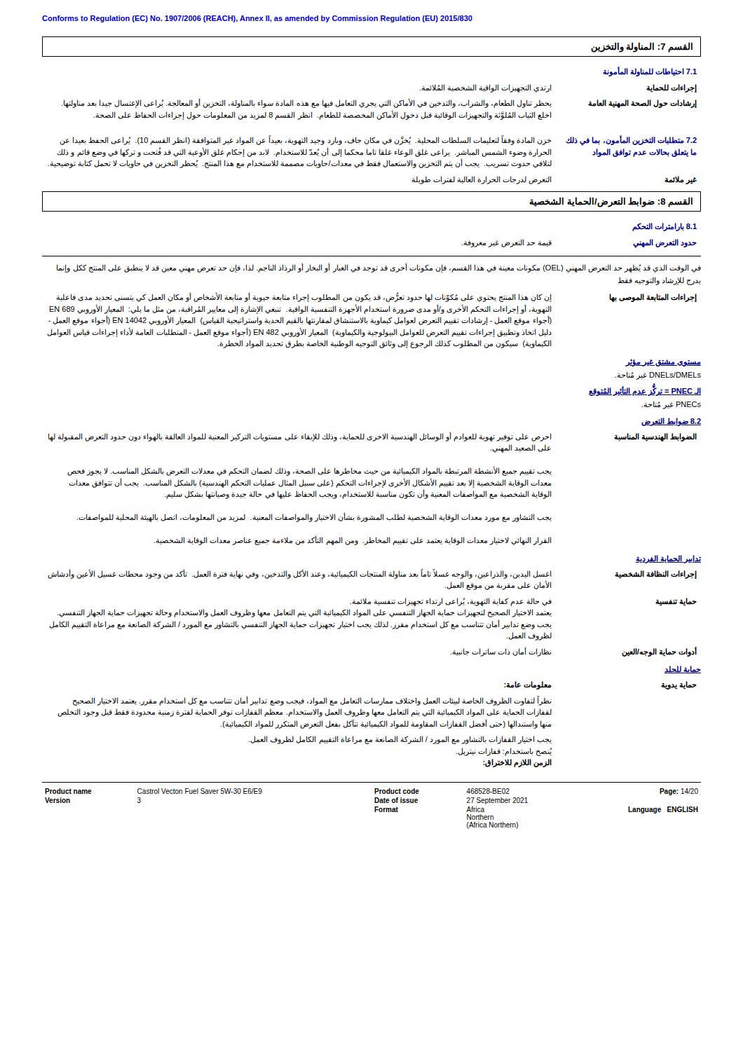Conforms to Regulation (EC) No. 1907/2006 (REACH), Annex II, as amended by Commission Regulation (EU) 2015/830
القسم 7: المناولة والتخزين
| 7.1 احتياطات للمناولة المأمونة | |
| إجراءات للحماية | ارتدي التجهيزات الواقية الشخصية المُلائمة. |
| إرشادات حول الصحة المهنية العامة | يحظر تناول الطعام، والشراب، والتدخين في الأماكن التي يجري التعامل فيها مع هذه المادة سواء بالمناولة، التخزين أو المعالجة. يُراعى الإغتسال جيدا بعد مناولتها. اخلع الثياب المُلوَّثة والتجهيزات الوقائية قبل دخول الأماكن المخصصة للطعام. انظر القسم 8 لمزيد من المعلومات حول إجراءات الحفاظ على الصحة. |
| 7.2 متطلبات التخزين المأمون، بما في ذلك ما يتعلق بحالات عدم توافق المواد | خزن المادة وفقاً لتعليمات السلطات المحلية. يُخزَّن في مكان جاف، وبارد وجيد التهوية، بعيداً عن المواد غير المتوافقة (انظر القسم 10). يُراعى الحفظ بعيدا عن الحرارة وضوء الشمس المباشر. يراعى غلق الوعاء غلقا تاما محكما إلى أن يُعدّ للاستخدام. لابد من إحكام غلق الأوعية التي قد فُتحت و تركها في وضع قائم و ذلك لتلافي حدوث تسريب. يجب أن يتم التخزين والاستعمال فقط في معدات/حاويات مصممة للاستخدام مع هذا المنتج. يُحظر التخزين في حاويات لا تحمل كتابة توضيحية. |
| غير ملائمة | التعرض لدرجات الحرارة العالية لفترات طويلة |
القسم 8: ضوابط التعرض/الحماية الشخصية
| 8.1 بارامترات التحكم | |
| حدود التعرض المهني | قيمة حد التعرض غير معروفة. |
في الوقت الذي قد يُظهر حد التعرض المهني (OEL) مكونات معينة في هذا القسم، فإن مكونات أخرى قد توجد في الغبار أو البخار أو الرذاذ الناجم. لذا، فإن حد تعرض مهني معين قد لا ينطبق على المنتج ككل وإنما يدرج للإرشاد والتوجيه فقط
| إجراءات المتابعة الموصى بها | إن كان هذا المنتج يحتوي على مُكوّنات لها حدود تعرُّض، قد يكون من المطلوب إجراء متابعة حيوية أو متابعة الأشخاص أو مكان العمل كي يتسنى تحديد مدى فاعلية التهوية، أو إجراءات التحكم الأخرى و/أو مدى ضرورة استخدام الأجهزة التنفسية الواقية. تنبغي الإشارة إلى معايير المُراقبة، من مثل ما يلي: المعيار الأوروبي EN 689 (أجواء موقع العمل - إرشادات تقييم التعرض لعوامل كيماوية بالاستنشاق لمقارنتها بالقيم الحدية واستراتيجية القياس) المعيار الأوروبي EN 14042 (أجواء موقع العمل - دليل اتخاذ وتطبيق إجراءات تقييم التعرض للعوامل البيولوجية والكيماوية) المعيار الأوروبي EN 482 (أجواء موقع العمل - المتطلبات العامة لأداء إجراءات قياس العوامل الكيماوية) سيكون من المطلوب كذلك الرجوع إلى وثائق التوجيه الوطنية الخاصة بطرق تحديد المواد الخطرة. |
مستوى مشتق غير مؤثر
DNELs/DMELs غير مُتاحة.
الـ PNEC = تركُّز عدم التأثير المُتوقع
PNECs غير مُتاحة.
8.2 ضوابط التعرض
| الضوابط الهندسية المناسبة | احرص على توفير تهوية للعوادم أو الوسائل الهندسية الاخرى للحماية، وذلك للإبقاء على مستويات التركيز المعنية للمواد العالقة بالهواء دون حدود التعرض المقبولة لها على الصعيد المهني. يجب تقييم جميع الأنشطة المرتبطة بالمواد الكيميائية من حيث مخاطرها على الصحة، وذلك لضمان التحكم في معدلات التعرض بالشكل المناسب. لا يجوز فحص معدات الوقاية الشخصية إلا بعد تقييم الأشكال الأخرى لإجراءات التحكم (على سبيل المثال عمليات التحكم الهندسية) بالشكل المناسب. يجب أن تتوافق معدات الوقاية الشخصية مع المواصفات المعنية وأن تكون مناسبة للاستخدام، ويجب الحفاظ عليها في حالة جيدة وصيانتها بشكل سليم. يجب التشاور مع مورد معدات الوقاية الشخصية لطلب المشورة بشأن الاختيار والمواصفات المعنية. لمزيد من المعلومات، اتصل بالهيئة المحلية للمواصفات. القرار النهائي لاختيار معدات الوقاية يعتمد على تقييم المخاطر. ومن المهم التأكد من ملاءمة جميع عناصر معدات الوقاية الشخصية. |
تدابير الحماية الفردية
| إجراءات النظافة الشخصية | اغسل اليدين، والذراعين، والوجه غسلاً تاماً بعد مناولة المنتجات الكيميائية، وعند الأكل والتدخين، وفي نهاية فترة العمل. تأكد من وجود محطات غسيل الأعين وأدشاش الأمان على مقربة من موقع العمل. |
| حماية تنفسية | في حالة عدم كفاية التهوية، يُراعى ارتداء تجهيزات تنفسية ملائمة. يعتمد الاختيار الصحيح لتجهيزات حماية الجهاز التنفسي على المواد الكيميائية التي يتم التعامل معها وظروف العمل والاستخدام وحالة تجهيزات حماية الجهاز التنفسي. يجب وضع تدابير أمان تتناسب مع كل استخدام مقرر. لذلك يجب اختيار تجهيزات حماية الجهاز التنفسي بالتشاور مع المورد / الشركة الصانعة مع مراعاة التقييم الكامل لظروف العمل. |
| أدوات حماية الوجه/العين | نظارات أمان ذات ساترات جانبية. |
حماية للجلد
| حماية يدوية | معلومات عامة: |
| | نظراً لتفاوت الظروف الخاصة لبيئات العمل واختلاف ممارسات التعامل مع المواد، فيجب وضع تدابير أمان تتناسب مع كل استخدام مقرر. يعتمد الاختيار الصحيح لقفازات الحماية على المواد الكيميائية التي يتم التعامل معها وظروف العمل والاستخدام. معظم القفازات توفر الحماية لفترة زمنية محدودة فقط قبل وجود التخلص منها واستبدالها (حتى أفضل القفازات المقاومة للمواد الكيميائية تتآكل بفعل التعرض المتكرر للمواد الكيميائية). |
| | يجب اختيار القفازات بالتشاور مع المورد / الشركة الصانعة مع مراعاة التقييم الكامل لظروف العمل. يُنصح باستخدام: قفازات نيتريل. الزمن اللازم للاختراق: |
| Product name | Castrol Vecton Fuel Saver 5W-30 E6/E9 | Product code | 468528-BE02 | Page: 14/20 |
| Version | 3 | Date of issue | 27 September 2021 | |
| | | Format | Africa Northern (Africa Northern) | Language ENGLISH |